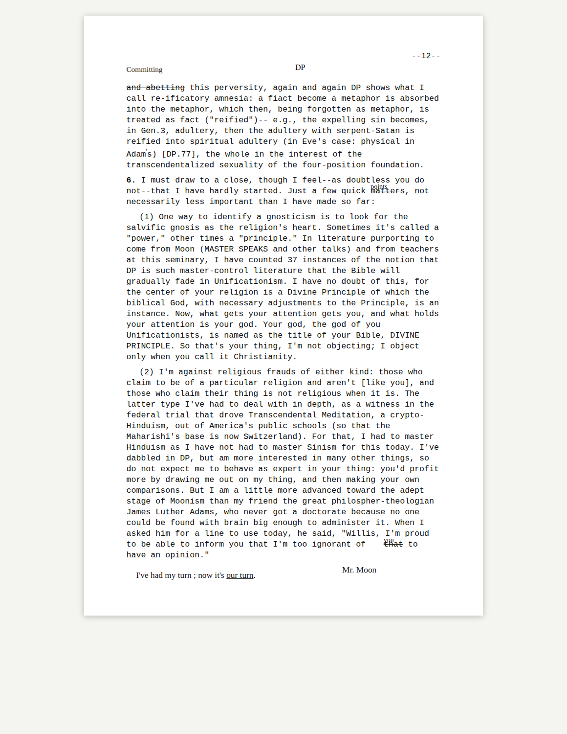--12--
Committing DP
and abetting this perversity, again and again DP shows what I call re-ificatory amnesia: a fiact become a metaphor is absorbed into the metaphor, which then, being forgotten as metaphor, is treated as fact ("reified")-- e.g., the expelling sin becomes, in Gen.3, adultery, then the adultery with serpent-Satan is reified into spiritual adultery (in Eve's case: physical in Adam's) [DP.77], the whole in the interest of the transcendentalized sexuality of the four-position foundation.
6. I must draw to a close, though I feel--as doubtless you do not--that I have hardly started. Just a few quick matters points, not necessarily less important than I have made so far:
(1) One way to identify a gnosticism is to look for the salvific gnosis as the religion's heart. Sometimes it's called a "power," other times a "principle." In literature purporting to come from Moon (MASTER SPEAKS and other talks) and from teachers at this seminary, I have counted 37 instances of the notion that DP is such master-control literature that the Bible will gradually fade in Unificationism. I have no doubt of this, for the center of your religion is a Divine Principle of which the biblical God, with necessary adjustments to the Principle, is an instance. Now, what gets your attention gets you, and what holds your attention is your god. Your god, the god of you Unificationists, is named as the title of your Bible, DIVINE PRINCIPLE. So that's your thing, I'm not objecting; I object only when you call it Christianity.
(2) I'm against religious frauds of either kind: those who claim to be of a particular religion and aren't [like you], and those who claim their thing is not religious when it is. The latter type I've had to deal with in depth, as a witness in the federal trial that drove Transcendental Meditation, a crypto-Hinduism, out of America's public schools (so that the Maharishi's base is now Switzerland). For that, I had to master Hinduism as I have not had to master Sinism for this today. I've dabbled in DP, but am more interested in many other things, so do not expect me to behave as expert in your thing: you'd profit more by drawing me out on my thing, and then making your own comparisons. But I am a little more advanced toward the adept stage of Moonism than my friend the great philospher-theologian James Luther Adams, who never got a doctorate because no one could be found with brain big enough to administer it. When I asked him for a line to use today, he said, "Willis, I'm proud to be able to inform you that I'm too ignorant of that you to have an opinion."
I've had my turn ; now it's our turn.
Mr. Moon